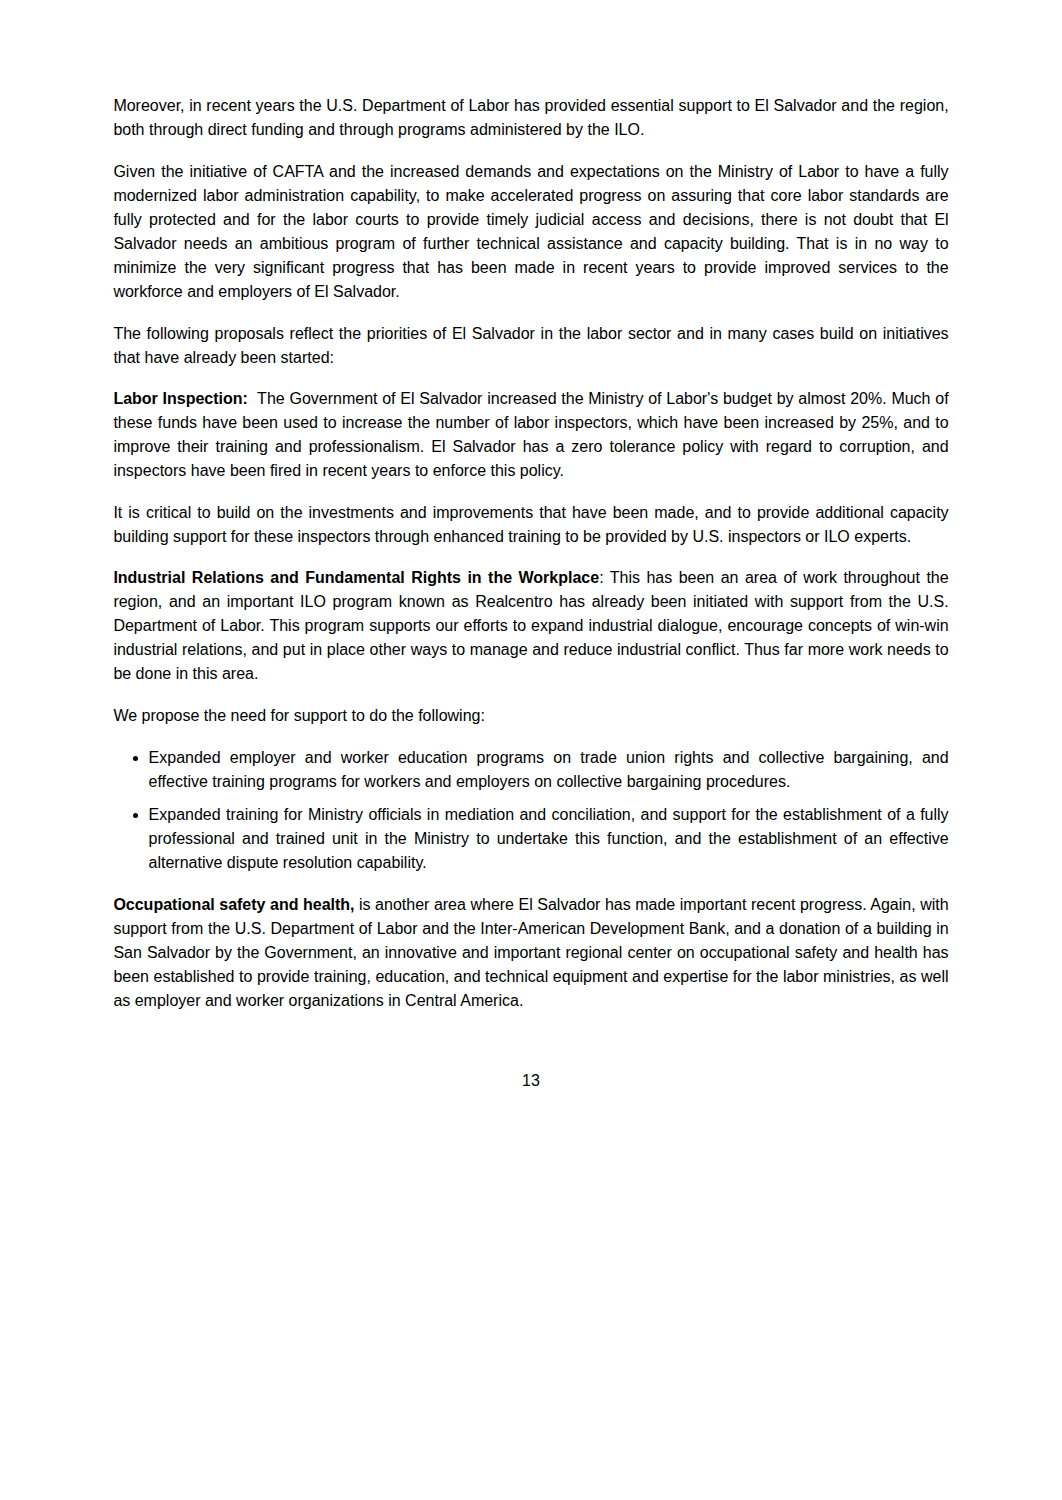Moreover, in recent years the U.S. Department of Labor has provided essential support to El Salvador and the region, both through direct funding and through programs administered by the ILO.
Given the initiative of CAFTA and the increased demands and expectations on the Ministry of Labor to have a fully modernized labor administration capability, to make accelerated progress on assuring that core labor standards are fully protected and for the labor courts to provide timely judicial access and decisions, there is not doubt that El Salvador needs an ambitious program of further technical assistance and capacity building. That is in no way to minimize the very significant progress that has been made in recent years to provide improved services to the workforce and employers of El Salvador.
The following proposals reflect the priorities of El Salvador in the labor sector and in many cases build on initiatives that have already been started:
Labor Inspection: The Government of El Salvador increased the Ministry of Labor's budget by almost 20%. Much of these funds have been used to increase the number of labor inspectors, which have been increased by 25%, and to improve their training and professionalism. El Salvador has a zero tolerance policy with regard to corruption, and inspectors have been fired in recent years to enforce this policy.
It is critical to build on the investments and improvements that have been made, and to provide additional capacity building support for these inspectors through enhanced training to be provided by U.S. inspectors or ILO experts.
Industrial Relations and Fundamental Rights in the Workplace: This has been an area of work throughout the region, and an important ILO program known as Realcentro has already been initiated with support from the U.S. Department of Labor. This program supports our efforts to expand industrial dialogue, encourage concepts of win-win industrial relations, and put in place other ways to manage and reduce industrial conflict. Thus far more work needs to be done in this area.
We propose the need for support to do the following:
Expanded employer and worker education programs on trade union rights and collective bargaining, and effective training programs for workers and employers on collective bargaining procedures.
Expanded training for Ministry officials in mediation and conciliation, and support for the establishment of a fully professional and trained unit in the Ministry to undertake this function, and the establishment of an effective alternative dispute resolution capability.
Occupational safety and health, is another area where El Salvador has made important recent progress. Again, with support from the U.S. Department of Labor and the Inter-American Development Bank, and a donation of a building in San Salvador by the Government, an innovative and important regional center on occupational safety and health has been established to provide training, education, and technical equipment and expertise for the labor ministries, as well as employer and worker organizations in Central America.
13